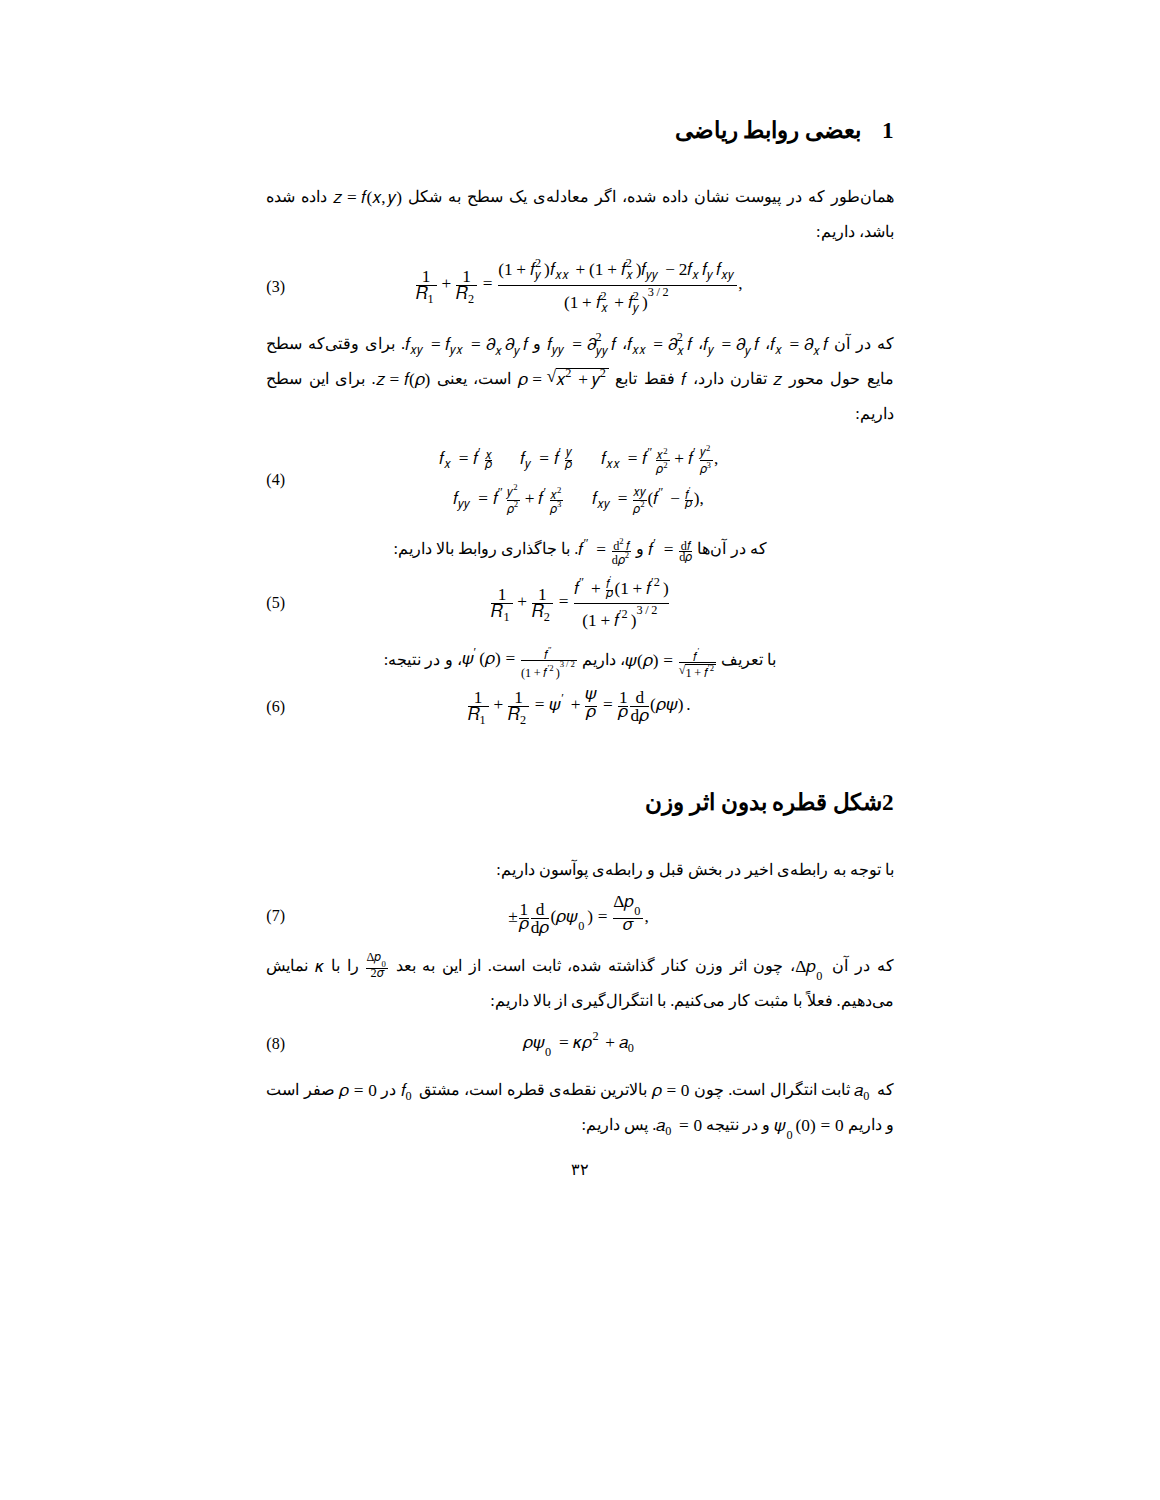1بعضی روابط ریاضی
همان‌طور که در پیوست نشان داده شده، اگر معادله‌ی یک سطح به شکل z=f(x,y) داده شده باشد، داریم:
(3)
1R1 + 1R2 = (1+fy2) fxx + (1+fx2) fyy − 2fxfyfxy (1+fx2+fy2) 3/2 ,
(3)
که در آن fx=∂xf، fy=∂yf، fxx=∂x2f، fyy=∂yy2f و fxy=fyx=∂x∂yf. برای وقتی‌که سطح مایع حول محور z تقارن دارد، f فقط تابع ρ=x2+y2 است، یعنی z=f(ρ). برای این سطح داریم:
(4)
fx=f′xρ fy=f′yρ fxx=f″x2ρ2+f′y2ρ3, fyy=f″y2ρ2+f′x2ρ3 fxy=xyρ2(f″−f′ρ),
(4)
که در آن‌ها f′=dfdρ و f″=d2fdρ2. با جاگذاری روابط بالا داریم:
(5)
1R1 + 1R2 = f″ + f′ρ (1+f′2) (1+f′2) 3/2
(5)
با تعریف ψ(ρ)=f′1+f′2، داریم ψ′(ρ)=f″(1+f′2)3/2، و در نتیجه:
(6)
1R1 + 1R2 = ψ′ + ψρ = 1ρ ddρ (ρψ) .
(6)
2شکل قطره بدون اثر وزن
با توجه به رابطه‌ی اخیر در بخش قبل و رابطه‌ی پوآسون داریم:
(7)
± 1ρ ddρ (ρψ0) = Δp0σ ,
(7)
که در آن Δp0، چون اثر وزن کنار گذاشته شده، ثابت است. از این به بعد Δp02σ را با κ نمایش می‌دهیم. فعلاً با مثبت کار می‌کنیم. با انتگرال‌گیری از بالا داریم:
(8)
ρψ0 = κρ2 + a0
(8)
که a0 ثابت انتگرال است. چون ρ=0 بالاترین نقطه‌ی قطره است، مشتق f0 در ρ=0 صفر است و داریم ψ0(0)=0 و در نتیجه a0=0. پس داریم:
۳۲